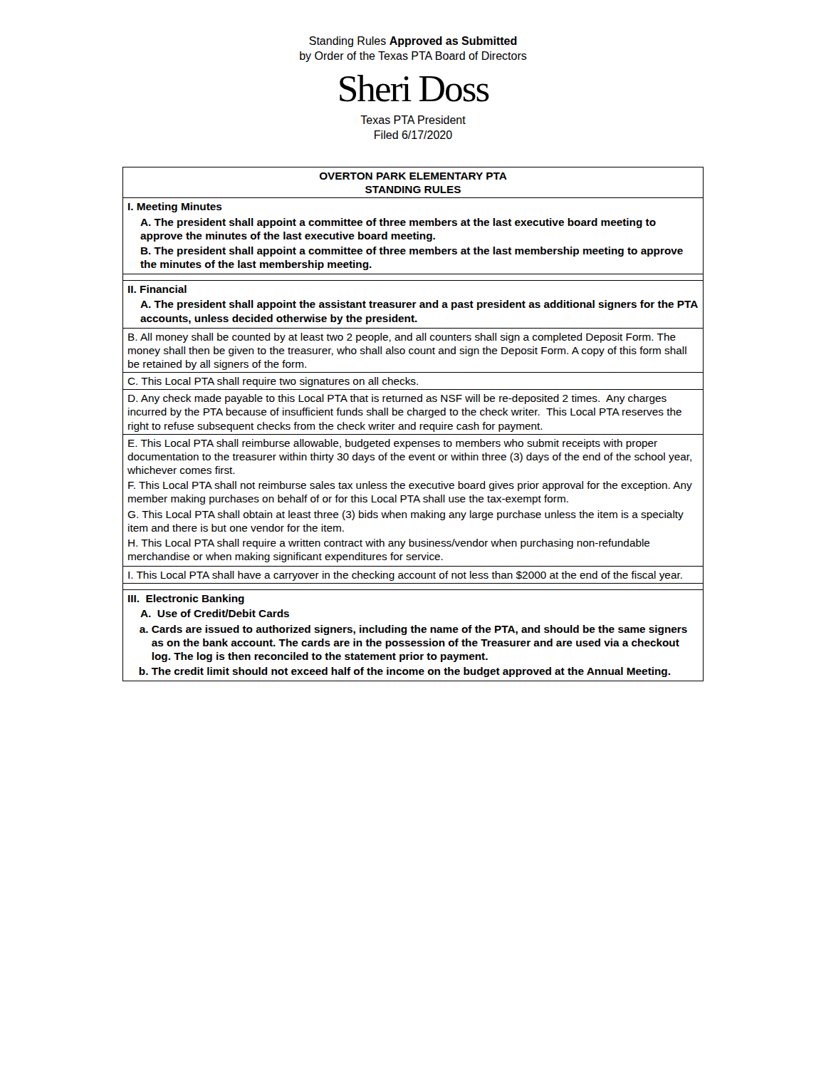Standing Rules Approved as Submitted
by Order of the Texas PTA Board of Directors
Sheri Doss
Texas PTA President
Filed 6/17/2020
| OVERTON PARK ELEMENTARY PTA STANDING RULES |
| I. Meeting Minutes A. The president shall appoint a committee of three members at the last executive board meeting to approve the minutes of the last executive board meeting. B. The president shall appoint a committee of three members at the last membership meeting to approve the minutes of the last membership meeting. |
| II. Financial A. The president shall appoint the assistant treasurer and a past president as additional signers for the PTA accounts, unless decided otherwise by the president. |
| B. All money shall be counted by at least two 2 people, and all counters shall sign a completed Deposit Form. The money shall then be given to the treasurer, who shall also count and sign the Deposit Form. A copy of this form shall be retained by all signers of the form. |
| C. This Local PTA shall require two signatures on all checks. |
| D. Any check made payable to this Local PTA that is returned as NSF will be re-deposited 2 times. Any charges incurred by the PTA because of insufficient funds shall be charged to the check writer. This Local PTA reserves the right to refuse subsequent checks from the check writer and require cash for payment. |
| E. This Local PTA shall reimburse allowable, budgeted expenses to members who submit receipts with proper documentation to the treasurer within thirty 30 days of the event or within three (3) days of the end of the school year, whichever comes first. F. This Local PTA shall not reimburse sales tax unless the executive board gives prior approval for the exception. Any member making purchases on behalf of or for this Local PTA shall use the tax-exempt form. G. This Local PTA shall obtain at least three (3) bids when making any large purchase unless the item is a specialty item and there is but one vendor for the item. H. This Local PTA shall require a written contract with any business/vendor when purchasing non-refundable merchandise or when making significant expenditures for service. |
| I. This Local PTA shall have a carryover in the checking account of not less than $2000 at the end of the fiscal year. |
| III. Electronic Banking A. Use of Credit/Debit Cards Cards are issued to authorized signers, including the name of the PTA, and should be the same signers as on the bank account. The cards are in the possession of the Treasurer and are used via a checkout log. The log is then reconciled to the statement prior to payment. The credit limit should not exceed half of the income on the budget approved at the Annual Meeting. |